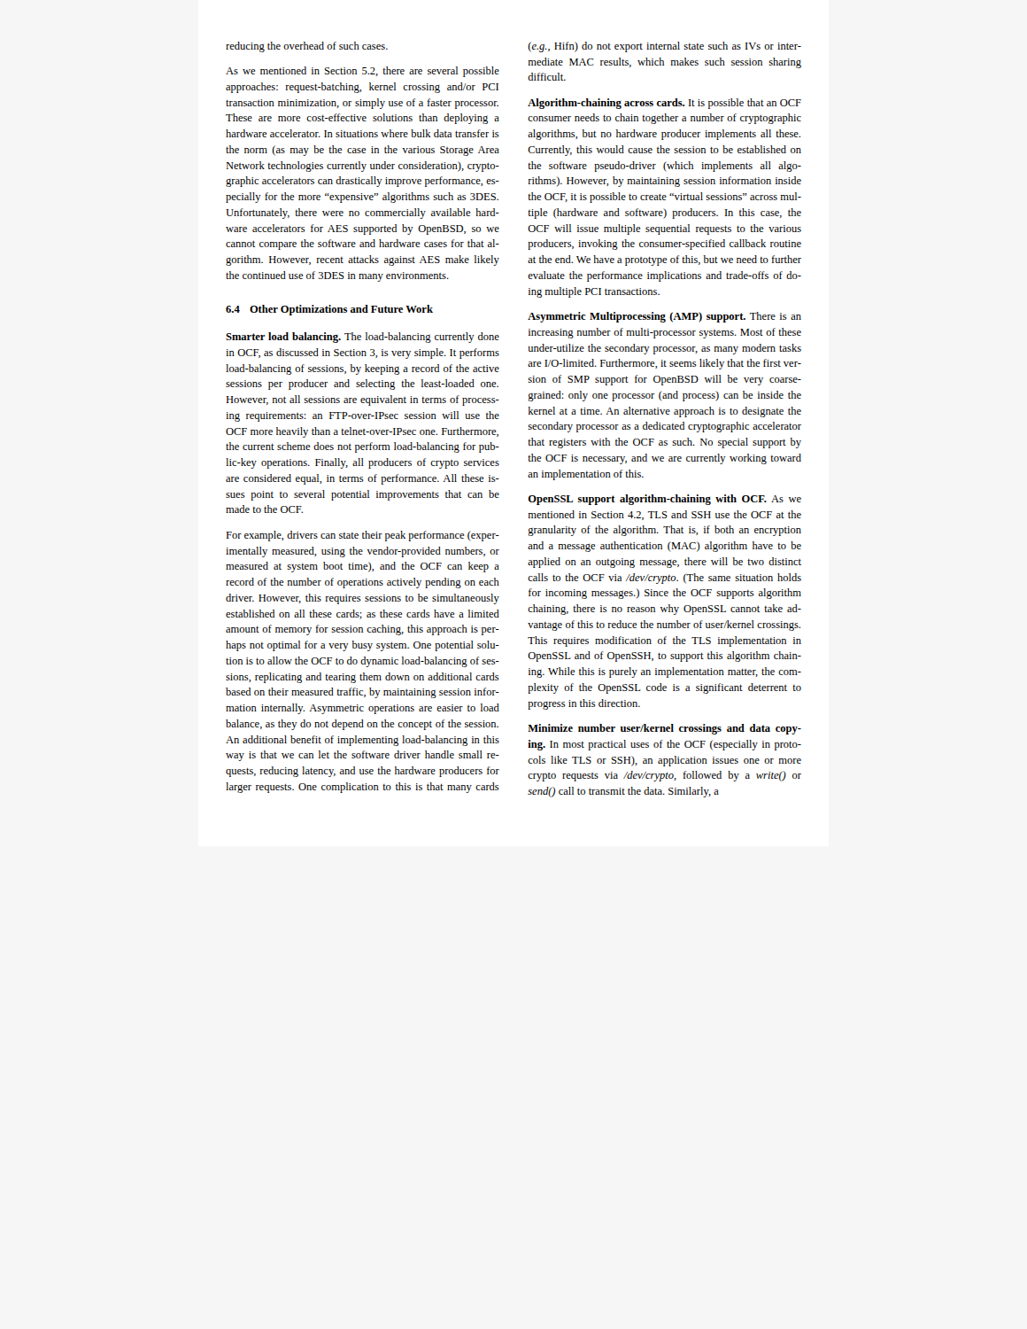reducing the overhead of such cases.
As we mentioned in Section 5.2, there are several possible approaches: request-batching, kernel crossing and/or PCI transaction minimization, or simply use of a faster processor. These are more cost-effective solutions than deploying a hardware accelerator. In situations where bulk data transfer is the norm (as may be the case in the various Storage Area Network technologies currently under consideration), cryptographic accelerators can drastically improve performance, especially for the more “expensive” algorithms such as 3DES. Unfortunately, there were no commercially available hardware accelerators for AES supported by OpenBSD, so we cannot compare the software and hardware cases for that algorithm. However, recent attacks against AES make likely the continued use of 3DES in many environments.
6.4 Other Optimizations and Future Work
Smarter load balancing. The load-balancing currently done in OCF, as discussed in Section 3, is very simple. It performs load-balancing of sessions, by keeping a record of the active sessions per producer and selecting the least-loaded one. However, not all sessions are equivalent in terms of processing requirements: an FTP-over-IPsec session will use the OCF more heavily than a telnet-over-IPsec one. Furthermore, the current scheme does not perform load-balancing for public-key operations. Finally, all producers of crypto services are considered equal, in terms of performance. All these issues point to several potential improvements that can be made to the OCF.
For example, drivers can state their peak performance (experimentally measured, using the vendor-provided numbers, or measured at system boot time), and the OCF can keep a record of the number of operations actively pending on each driver. However, this requires sessions to be simultaneously established on all these cards; as these cards have a limited amount of memory for session caching, this approach is perhaps not optimal for a very busy system. One potential solution is to allow the OCF to do dynamic load-balancing of sessions, replicating and tearing them down on additional cards based on their measured traffic, by maintaining session information internally. Asymmetric operations are easier to load balance, as they do not depend on the concept of the session. An additional benefit of implementing load-balancing in this way is that we can let the software driver handle small requests, reducing latency, and use the hardware producers for larger requests. One complication to this is that many cards (e.g., Hifn) do not export internal state such as IVs or intermediate MAC results, which makes such session sharing difficult.
Algorithm-chaining across cards. It is possible that an OCF consumer needs to chain together a number of cryptographic algorithms, but no hardware producer implements all these. Currently, this would cause the session to be established on the software pseudo-driver (which implements all algorithms). However, by maintaining session information inside the OCF, it is possible to create “virtual sessions” across multiple (hardware and software) producers. In this case, the OCF will issue multiple sequential requests to the various producers, invoking the consumer-specified callback routine at the end. We have a prototype of this, but we need to further evaluate the performance implications and trade-offs of doing multiple PCI transactions.
Asymmetric Multiprocessing (AMP) support. There is an increasing number of multi-processor systems. Most of these under-utilize the secondary processor, as many modern tasks are I/O-limited. Furthermore, it seems likely that the first version of SMP support for OpenBSD will be very coarse-grained: only one processor (and process) can be inside the kernel at a time. An alternative approach is to designate the secondary processor as a dedicated cryptographic accelerator that registers with the OCF as such. No special support by the OCF is necessary, and we are currently working toward an implementation of this.
OpenSSL support algorithm-chaining with OCF. As we mentioned in Section 4.2, TLS and SSH use the OCF at the granularity of the algorithm. That is, if both an encryption and a message authentication (MAC) algorithm have to be applied on an outgoing message, there will be two distinct calls to the OCF via /dev/crypto. (The same situation holds for incoming messages.) Since the OCF supports algorithm chaining, there is no reason why OpenSSL cannot take advantage of this to reduce the number of user/kernel crossings. This requires modification of the TLS implementation in OpenSSL and of OpenSSH, to support this algorithm chaining. While this is purely an implementation matter, the complexity of the OpenSSL code is a significant deterrent to progress in this direction.
Minimize number user/kernel crossings and data copying. In most practical uses of the OCF (especially in protocols like TLS or SSH), an application issues one or more crypto requests via /dev/crypto, followed by a write() or send() call to transmit the data. Similarly, a